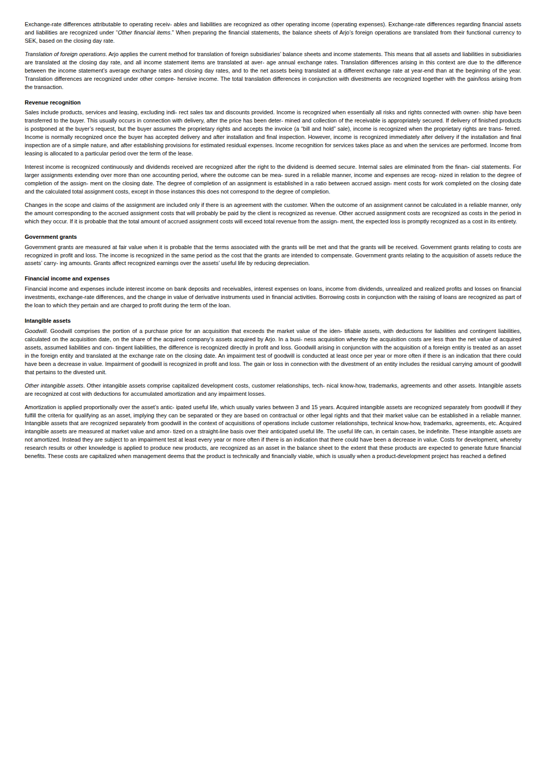Exchange-rate differences attributable to operating receiv- ables and liabilities are recognized as other operating income (operating expenses). Exchange-rate differences regarding financial assets and liabilities are recognized under “Other financial items.” When preparing the financial statements, the balance sheets of Arjo’s foreign operations are translated from their functional currency to SEK, based on the closing day rate.
Translation of foreign operations. Arjo applies the current method for translation of foreign subsidiaries’ balance sheets and income statements. This means that all assets and liabilities in subsidiaries are translated at the closing day rate, and all income statement items are translated at aver- age annual exchange rates. Translation differences arising in this context are due to the difference between the income statement’s average exchange rates and closing day rates, and to the net assets being translated at a different exchange rate at year-end than at the beginning of the year. Translation differences are recognized under other compre- hensive income. The total translation differences in conjunction with divestments are recognized together with the gain/loss arising from the transaction.
Revenue recognition
Sales include products, services and leasing, excluding indi- rect sales tax and discounts provided. Income is recognized when essentially all risks and rights connected with owner- ship have been transferred to the buyer. This usually occurs in connection with delivery, after the price has been deter- mined and collection of the receivable is appropriately secured. If delivery of finished products is postponed at the buyer’s request, but the buyer assumes the proprietary rights and accepts the invoice (a “bill and hold” sale), income is recognized when the proprietary rights are trans- ferred. Income is normally recognized once the buyer has accepted delivery and after installation and final inspection. However, income is recognized immediately after delivery if the installation and final inspection are of a simple nature, and after establishing provisions for estimated residual expenses. Income recognition for services takes place as and when the services are performed. Income from leasing is allocated to a particular period over the term of the lease.
Interest income is recognized continuously and dividends received are recognized after the right to the dividend is deemed secure. Internal sales are eliminated from the finan- cial statements. For larger assignments extending over more than one accounting period, where the outcome can be mea- sured in a reliable manner, income and expenses are recog- nized in relation to the degree of completion of the assign- ment on the closing date. The degree of completion of an assignment is established in a ratio between accrued assign- ment costs for work completed on the closing date and the calculated total assignment costs, except in those instances this does not correspond to the degree of completion.
Changes in the scope and claims of the assignment are included only if there is an agreement with the customer. When the outcome of an assignment cannot be calculated in a reliable manner, only the amount corresponding to the accrued assignment costs that will probably be paid by the client is recognized as revenue. Other accrued assignment costs are recognized as costs in the period in which they occur. If it is probable that the total amount of accrued assignment costs will exceed total revenue from the assign- ment, the expected loss is promptly recognized as a cost in its entirety.
Government grants
Government grants are measured at fair value when it is probable that the terms associated with the grants will be met and that the grants will be received. Government grants relating to costs are recognized in profit and loss. The income is recognized in the same period as the cost that the grants are intended to compensate. Government grants relating to the acquisition of assets reduce the assets’ carry- ing amounts. Grants affect recognized earnings over the assets’ useful life by reducing depreciation.
Financial income and expenses
Financial income and expenses include interest income on bank deposits and receivables, interest expenses on loans, income from dividends, unrealized and realized profits and losses on financial investments, exchange-rate differences, and the change in value of derivative instruments used in financial activities. Borrowing costs in conjunction with the raising of loans are recognized as part of the loan to which they pertain and are charged to profit during the term of the loan.
Intangible assets
Goodwill. Goodwill comprises the portion of a purchase price for an acquisition that exceeds the market value of the iden- tifiable assets, with deductions for liabilities and contingent liabilities, calculated on the acquisition date, on the share of the acquired company’s assets acquired by Arjo. In a busi- ness acquisition whereby the acquisition costs are less than the net value of acquired assets, assumed liabilities and con- tingent liabilities, the difference is recognized directly in profit and loss. Goodwill arising in conjunction with the acquisition of a foreign entity is treated as an asset in the foreign entity and translated at the exchange rate on the closing date. An impairment test of goodwill is conducted at least once per year or more often if there is an indication that there could have been a decrease in value. Impairment of goodwill is recognized in profit and loss. The gain or loss in connection with the divestment of an entity includes the residual carrying amount of goodwill that pertains to the divested unit.
Other intangible assets. Other intangible assets comprise capitalized development costs, customer relationships, tech- nical know-how, trademarks, agreements and other assets. Intangible assets are recognized at cost with deductions for accumulated amortization and any impairment losses.
Amortization is applied proportionally over the asset’s antic- ipated useful life, which usually varies between 3 and 15 years. Acquired intangible assets are recognized separately from goodwill if they fulfill the criteria for qualifying as an asset, implying they can be separated or they are based on contractual or other legal rights and that their market value can be established in a reliable manner. Intangible assets that are recognized separately from goodwill in the context of acquisitions of operations include customer relationships, technical know-how, trademarks, agreements, etc. Acquired intangible assets are measured at market value and amor- tized on a straight-line basis over their anticipated useful life. The useful life can, in certain cases, be indefinite. These intangible assets are not amortized. Instead they are subject to an impairment test at least every year or more often if there is an indication that there could have been a decrease in value. Costs for development, whereby research results or other knowledge is applied to produce new products, are recognized as an asset in the balance sheet to the extent that these products are expected to generate future financial benefits. These costs are capitalized when management deems that the product is technically and financially viable, which is usually when a product-development project has reached a defined